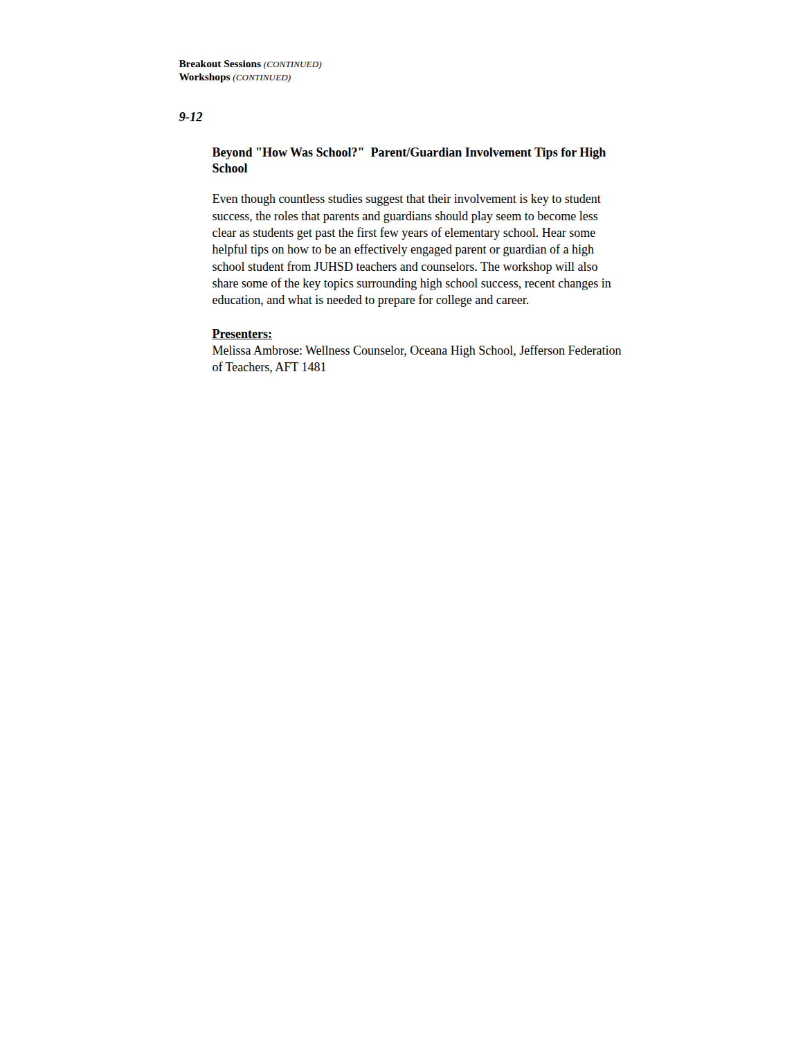Breakout Sessions (CONTINUED)
Workshops (CONTINUED)
9-12
Beyond "How Was School?" Parent/Guardian Involvement Tips for High School
Even though countless studies suggest that their involvement is key to student success, the roles that parents and guardians should play seem to become less clear as students get past the first few years of elementary school. Hear some helpful tips on how to be an effectively engaged parent or guardian of a high school student from JUHSD teachers and counselors. The workshop will also share some of the key topics surrounding high school success, recent changes in education, and what is needed to prepare for college and career.
Presenters:
Melissa Ambrose: Wellness Counselor, Oceana High School, Jefferson Federation of Teachers, AFT 1481